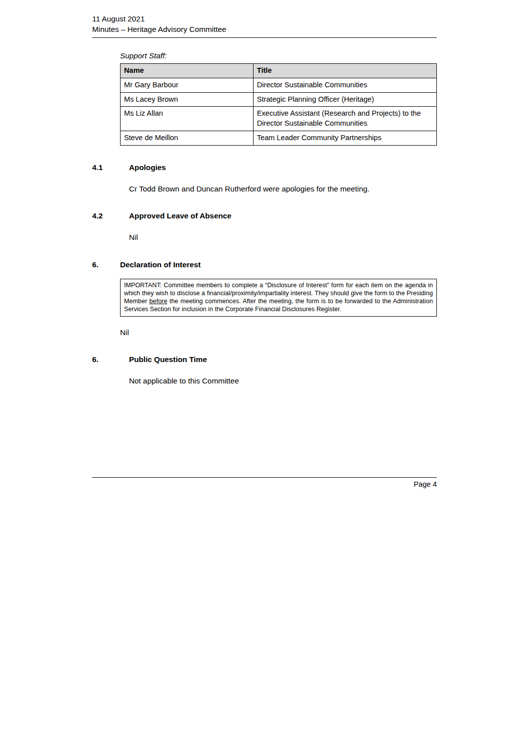11 August 2021
Minutes – Heritage Advisory Committee
Support Staff:
| Name | Title |
| --- | --- |
| Mr Gary Barbour | Director Sustainable Communities |
| Ms Lacey Brown | Strategic Planning Officer (Heritage) |
| Ms Liz Allan | Executive Assistant (Research and Projects) to the Director Sustainable Communities |
| Steve de Meillon | Team Leader Community Partnerships |
4.1
Apologies
Cr Todd Brown and Duncan Rutherford were apologies for the meeting.
4.2
Approved Leave of Absence
Nil
6.
Declaration of Interest
IMPORTANT: Committee members to complete a “Disclosure of Interest” form for each item on the agenda in which they wish to disclose a financial/proximity/impartiality interest. They should give the form to the Presiding Member before the meeting commences. After the meeting, the form is to be forwarded to the Administration Services Section for inclusion in the Corporate Financial Disclosures Register.
Nil
6.
Public Question Time
Not applicable to this Committee
Page 4